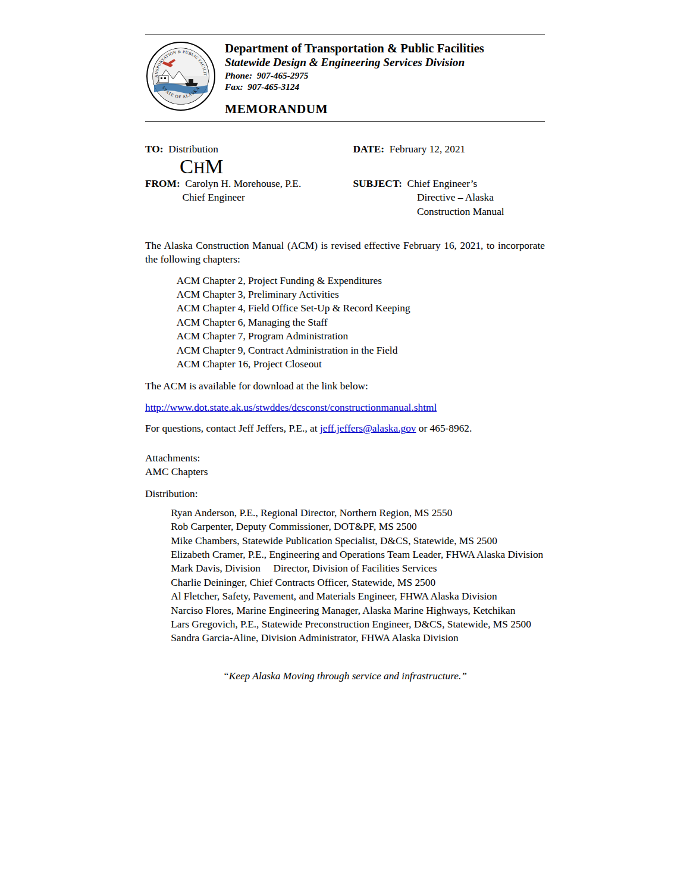TRANSPORTATION & PUBLIC FACILITIES STATE OF ALASKA
Department of Transportation & Public Facilities
Statewide Design & Engineering Services Division
Phone: 907-465-2975
Fax: 907-465-3124
MEMORANDUM
| TO: Distribution | DATE: February 12, 2021 |
| C H M | |
| FROM: Carolyn H. Morehouse, P.E. | SUBJECT: Chief Engineer’s |
| Chief Engineer | Directive – Alaska |
| | Construction Manual |
The Alaska Construction Manual (ACM) is revised effective February 16, 2021, to incorporate the following chapters:
ACM Chapter 2, Project Funding & Expenditures
ACM Chapter 3, Preliminary Activities
ACM Chapter 4, Field Office Set-Up & Record Keeping
ACM Chapter 6, Managing the Staff
ACM Chapter 7, Program Administration
ACM Chapter 9, Contract Administration in the Field
ACM Chapter 16, Project Closeout
The ACM is available for download at the link below:
http://www.dot.state.ak.us/stwddes/dcsconst/constructionmanual.shtml
For questions, contact Jeff Jeffers, P.E., at jeff.jeffers@alaska.gov or 465-8962.
Attachments:
AMC Chapters
Distribution:
Ryan Anderson, P.E., Regional Director, Northern Region, MS 2550
Rob Carpenter, Deputy Commissioner, DOT&PF, MS 2500
Mike Chambers, Statewide Publication Specialist, D&CS, Statewide, MS 2500
Elizabeth Cramer, P.E., Engineering and Operations Team Leader, FHWA Alaska Division
Mark Davis, Division Director, Division of Facilities Services
Charlie Deininger, Chief Contracts Officer, Statewide, MS 2500
Al Fletcher, Safety, Pavement, and Materials Engineer, FHWA Alaska Division
Narciso Flores, Marine Engineering Manager, Alaska Marine Highways, Ketchikan
Lars Gregovich, P.E., Statewide Preconstruction Engineer, D&CS, Statewide, MS 2500
Sandra Garcia-Aline, Division Administrator, FHWA Alaska Division
“Keep Alaska Moving through service and infrastructure.”